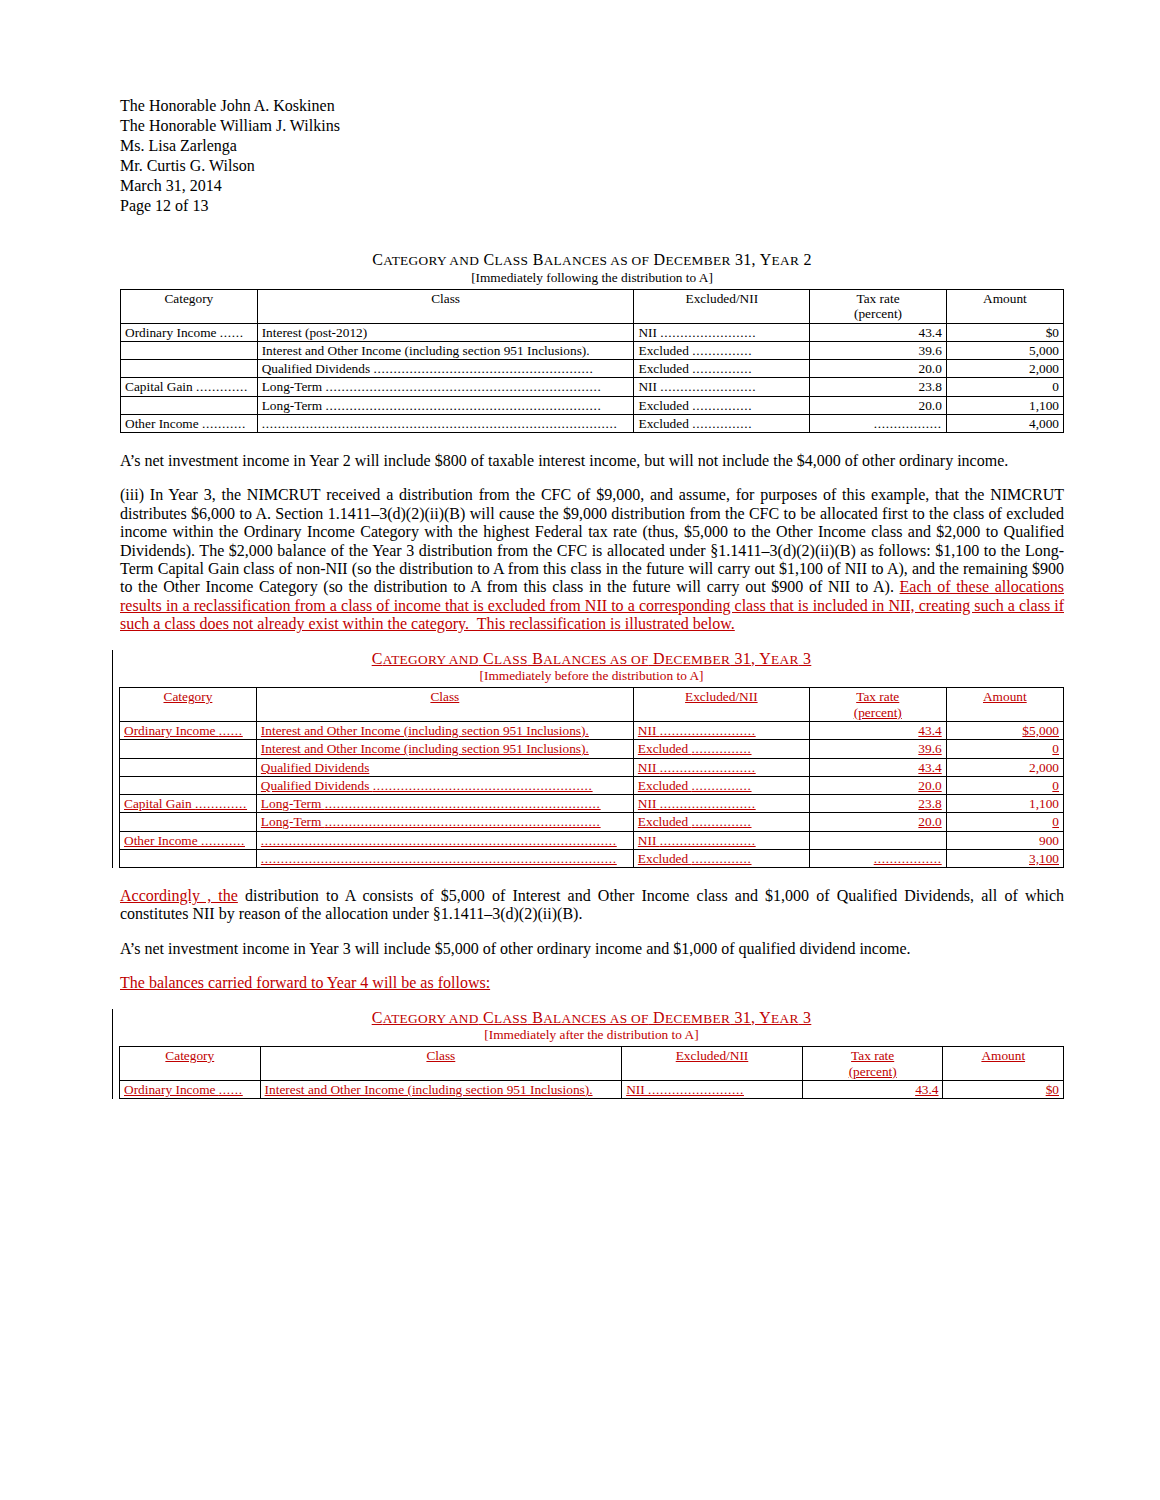The Honorable John A. Koskinen
The Honorable William J. Wilkins
Ms. Lisa Zarlenga
Mr. Curtis G. Wilson
March 31, 2014
Page 12 of 13
CATEGORY AND CLASS BALANCES AS OF DECEMBER 31, YEAR 2
[Immediately following the distribution to A]
| Category | Class | Excluded/NII | Tax rate (percent) | Amount |
| --- | --- | --- | --- | --- |
| Ordinary Income ...... | Interest (post-2012) | NII ........................ | 43.4 | $0 |
| | Interest and Other Income (including section 951 Inclusions). | Excluded ............... | 39.6 | 5,000 |
| | Qualified Dividends ....................................................... | Excluded ............... | 20.0 | 2,000 |
| Capital Gain ............. | Long-Term ..................................................................... | NII ........................ | 23.8 | 0 |
| | Long-Term ..................................................................... | Excluded ............... | 20.0 | 1,100 |
| Other Income ........... | ......................................................................................... | Excluded ............... | ................. | 4,000 |
A’s net investment income in Year 2 will include $800 of taxable interest income, but will not include the $4,000 of other ordinary income.
(iii) In Year 3, the NIMCRUT received a distribution from the CFC of $9,000, and assume, for purposes of this example, that the NIMCRUT distributes $6,000 to A. Section 1.1411–3(d)(2)(ii)(B) will cause the $9,000 distribution from the CFC to be allocated first to the class of excluded income within the Ordinary Income Category with the highest Federal tax rate (thus, $5,000 to the Other Income class and $2,000 to Qualified Dividends). The $2,000 balance of the Year 3 distribution from the CFC is allocated under §1.1411–3(d)(2)(ii)(B) as follows: $1,100 to the Long-Term Capital Gain class of non-NII (so the distribution to A from this class in the future will carry out $1,100 of NII to A), and the remaining $900 to the Other Income Category (so the distribution to A from this class in the future will carry out $900 of NII to A). Each of these allocations results in a reclassification from a class of income that is excluded from NII to a corresponding class that is included in NII, creating such a class if such a class does not already exist within the category. This reclassification is illustrated below.
CATEGORY AND CLASS BALANCES AS OF DECEMBER 31, YEAR 3
[Immediately before the distribution to A]
| Category | Class | Excluded/NII | Tax rate (percent) | Amount |
| --- | --- | --- | --- | --- |
| Ordinary Income ...... | Interest and Other Income (including section 951 Inclusions). | NII ........................ | 43.4 | $5,000 |
| | Interest and Other Income (including section 951 Inclusions). | Excluded ............... | 39.6 | 0 |
| | Qualified Dividends | NII ........................ | 43.4 | 2,000 |
| | Qualified Dividends ....................................................... | Excluded ............... | 20.0 | 0 |
| Capital Gain ............. | Long-Term ..................................................................... | NII ........................ | 23.8 | 1,100 |
| | Long-Term ..................................................................... | Excluded ............... | 20.0 | 0 |
| Other Income ........... | ......................................................................................... | NII ........................ | | 900 |
| | ......................................................................................... | Excluded ............... | ................. | 3,100 |
Accordingly , the distribution to A consists of $5,000 of Interest and Other Income class and $1,000 of Qualified Dividends, all of which constitutes NII by reason of the allocation under §1.1411–3(d)(2)(ii)(B).
A’s net investment income in Year 3 will include $5,000 of other ordinary income and $1,000 of qualified dividend income.
The balances carried forward to Year 4 will be as follows:
CATEGORY AND CLASS BALANCES AS OF DECEMBER 31, YEAR 3
[Immediately after the distribution to A]
| Category | Class | Excluded/NII | Tax rate (percent) | Amount |
| --- | --- | --- | --- | --- |
| Ordinary Income ...... | Interest and Other Income (including section 951 Inclusions). | NII ........................ | 43.4 | $0 |